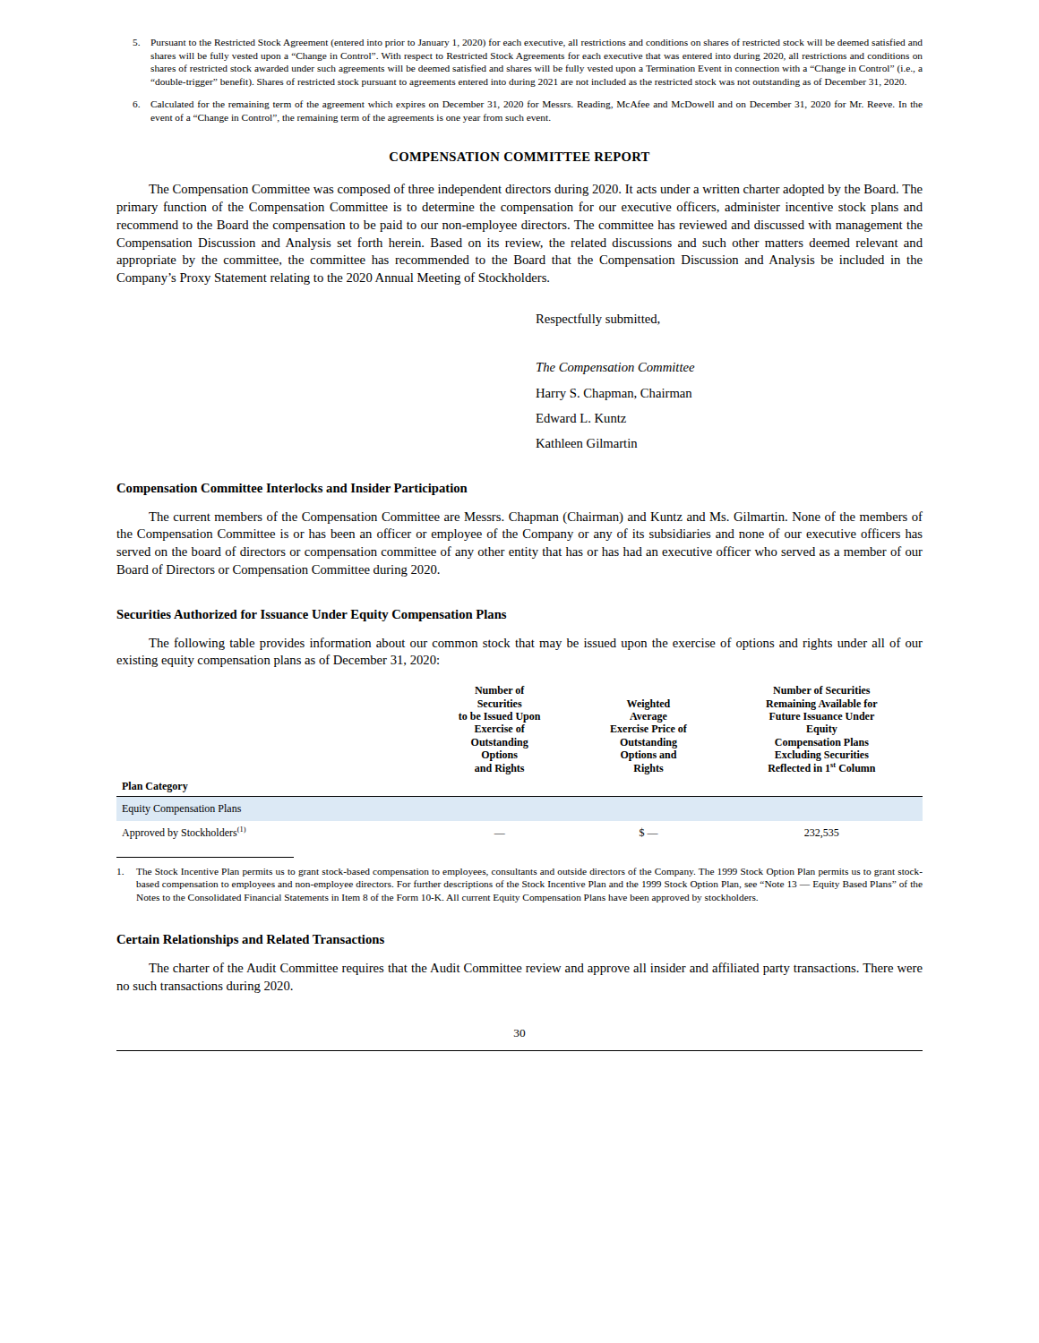5. Pursuant to the Restricted Stock Agreement (entered into prior to January 1, 2020) for each executive, all restrictions and conditions on shares of restricted stock will be deemed satisfied and shares will be fully vested upon a “Change in Control”. With respect to Restricted Stock Agreements for each executive that was entered into during 2020, all restrictions and conditions on shares of restricted stock awarded under such agreements will be deemed satisfied and shares will be fully vested upon a Termination Event in connection with a “Change in Control” (i.e., a “double-trigger” benefit). Shares of restricted stock pursuant to agreements entered into during 2021 are not included as the restricted stock was not outstanding as of December 31, 2020.
6. Calculated for the remaining term of the agreement which expires on December 31, 2020 for Messrs. Reading, McAfee and McDowell and on December 31, 2020 for Mr. Reeve. In the event of a “Change in Control”, the remaining term of the agreements is one year from such event.
COMPENSATION COMMITTEE REPORT
The Compensation Committee was composed of three independent directors during 2020. It acts under a written charter adopted by the Board. The primary function of the Compensation Committee is to determine the compensation for our executive officers, administer incentive stock plans and recommend to the Board the compensation to be paid to our non-employee directors. The committee has reviewed and discussed with management the Compensation Discussion and Analysis set forth herein. Based on its review, the related discussions and such other matters deemed relevant and appropriate by the committee, the committee has recommended to the Board that the Compensation Discussion and Analysis be included in the Company’s Proxy Statement relating to the 2020 Annual Meeting of Stockholders.
Respectfully submitted,
The Compensation Committee
Harry S. Chapman, Chairman
Edward L. Kuntz
Kathleen Gilmartin
Compensation Committee Interlocks and Insider Participation
The current members of the Compensation Committee are Messrs. Chapman (Chairman) and Kuntz and Ms. Gilmartin. None of the members of the Compensation Committee is or has been an officer or employee of the Company or any of its subsidiaries and none of our executive officers has served on the board of directors or compensation committee of any other entity that has or has had an executive officer who served as a member of our Board of Directors or Compensation Committee during 2020.
Securities Authorized for Issuance Under Equity Compensation Plans
The following table provides information about our common stock that may be issued upon the exercise of options and rights under all of our existing equity compensation plans as of December 31, 2020:
| | Number of Securities to be Issued Upon Exercise of Outstanding Options and Rights | Weighted Average Exercise Price of Outstanding Options and Rights | Number of Securities Remaining Available for Future Issuance Under Equity Compensation Plans Excluding Securities Reflected in 1 st Column |
| --- | --- | --- | --- |
| Plan Category | | | |
| Equity Compensation Plans | | | |
| Approved by Stockholders (1) | — | $ — | 232,535 |
1. The Stock Incentive Plan permits us to grant stock-based compensation to employees, consultants and outside directors of the Company. The 1999 Stock Option Plan permits us to grant stock-based compensation to employees and non-employee directors. For further descriptions of the Stock Incentive Plan and the 1999 Stock Option Plan, see “Note 13 — Equity Based Plans” of the Notes to the Consolidated Financial Statements in Item 8 of the Form 10-K. All current Equity Compensation Plans have been approved by stockholders.
Certain Relationships and Related Transactions
The charter of the Audit Committee requires that the Audit Committee review and approve all insider and affiliated party transactions. There were no such transactions during 2020.
30